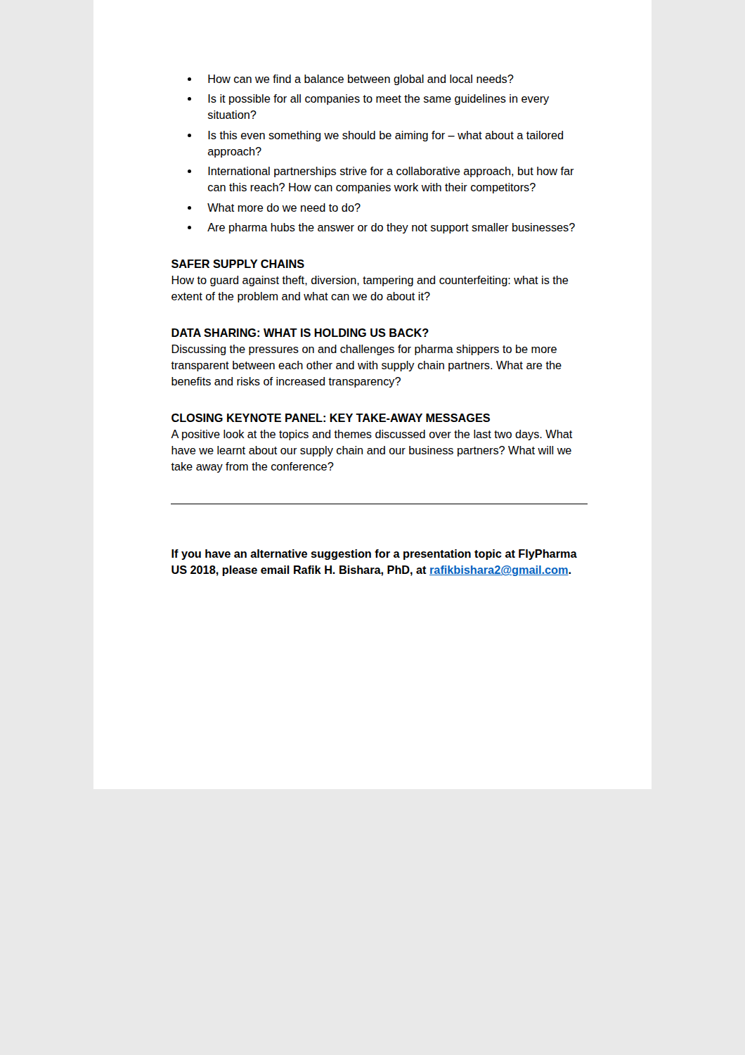How can we find a balance between global and local needs?
Is it possible for all companies to meet the same guidelines in every situation?
Is this even something we should be aiming for – what about a tailored approach?
International partnerships strive for a collaborative approach, but how far can this reach? How can companies work with their competitors?
What more do we need to do?
Are pharma hubs the answer or do they not support smaller businesses?
SAFER SUPPLY CHAINS
How to guard against theft, diversion, tampering and counterfeiting: what is the extent of the problem and what can we do about it?
DATA SHARING: WHAT IS HOLDING US BACK?
Discussing the pressures on and challenges for pharma shippers to be more transparent between each other and with supply chain partners. What are the benefits and risks of increased transparency?
CLOSING KEYNOTE PANEL: KEY TAKE-AWAY MESSAGES
A positive look at the topics and themes discussed over the last two days. What have we learnt about our supply chain and our business partners? What will we take away from the conference?
If you have an alternative suggestion for a presentation topic at FlyPharma US 2018, please email Rafik H. Bishara, PhD, at rafikbishara2@gmail.com.